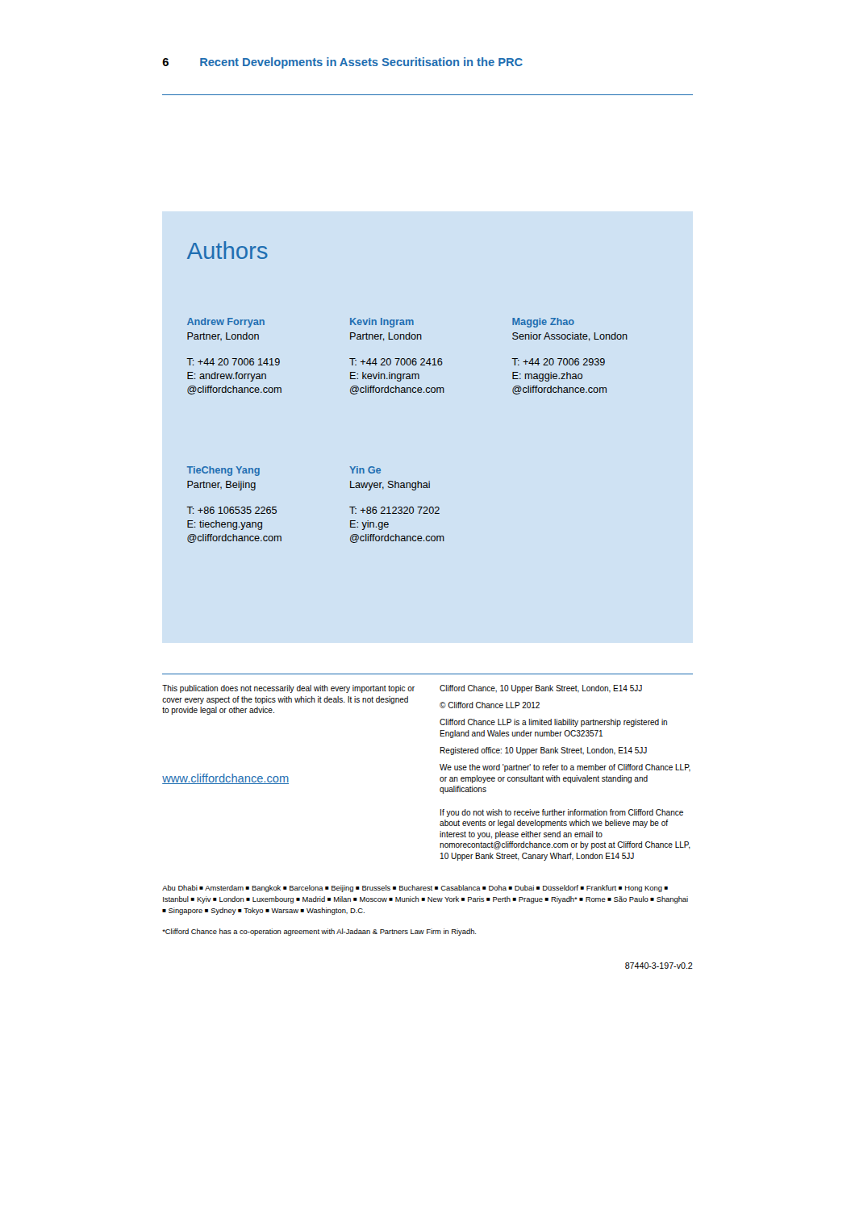6 Recent Developments in Assets Securitisation in the PRC
Authors
Andrew Forryan
Partner, London
T: +44 20 7006 1419
E: andrew.forryan
@cliffordchance.com
Kevin Ingram
Partner, London
T: +44 20 7006 2416
E: kevin.ingram
@cliffordchance.com
Maggie Zhao
Senior Associate, London
T: +44 20 7006 2939
E: maggie.zhao
@cliffordchance.com
TieCheng Yang
Partner, Beijing
T: +86 106535 2265
E: tiecheng.yang
@cliffordchance.com
Yin Ge
Lawyer, Shanghai
T: +86 212320 7202
E: yin.ge
@cliffordchance.com
This publication does not necessarily deal with every important topic or cover every aspect of the topics with which it deals. It is not designed to provide legal or other advice.
www.cliffordchance.com
Clifford Chance, 10 Upper Bank Street, London, E14 5JJ
© Clifford Chance LLP 2012
Clifford Chance LLP is a limited liability partnership registered in England and Wales under number OC323571
Registered office: 10 Upper Bank Street, London, E14 5JJ
We use the word 'partner' to refer to a member of Clifford Chance LLP, or an employee or consultant with equivalent standing and qualifications
If you do not wish to receive further information from Clifford Chance about events or legal developments which we believe may be of interest to you, please either send an email to nomorecontact@cliffordchance.com or by post at Clifford Chance LLP, 10 Upper Bank Street, Canary Wharf, London E14 5JJ
Abu Dhabi ■ Amsterdam ■ Bangkok ■ Barcelona ■ Beijing ■ Brussels ■ Bucharest ■ Casablanca ■ Doha ■ Dubai ■ Düsseldorf ■ Frankfurt ■ Hong Kong ■ Istanbul ■ Kyiv ■ London ■ Luxembourg ■ Madrid ■ Milan ■ Moscow ■ Munich ■ New York ■ Paris ■ Perth ■ Prague ■ Riyadh* ■ Rome ■ São Paulo ■ Shanghai ■ Singapore ■ Sydney ■ Tokyo ■ Warsaw ■ Washington, D.C.
*Clifford Chance has a co-operation agreement with Al-Jadaan & Partners Law Firm in Riyadh.
87440-3-197-v0.2